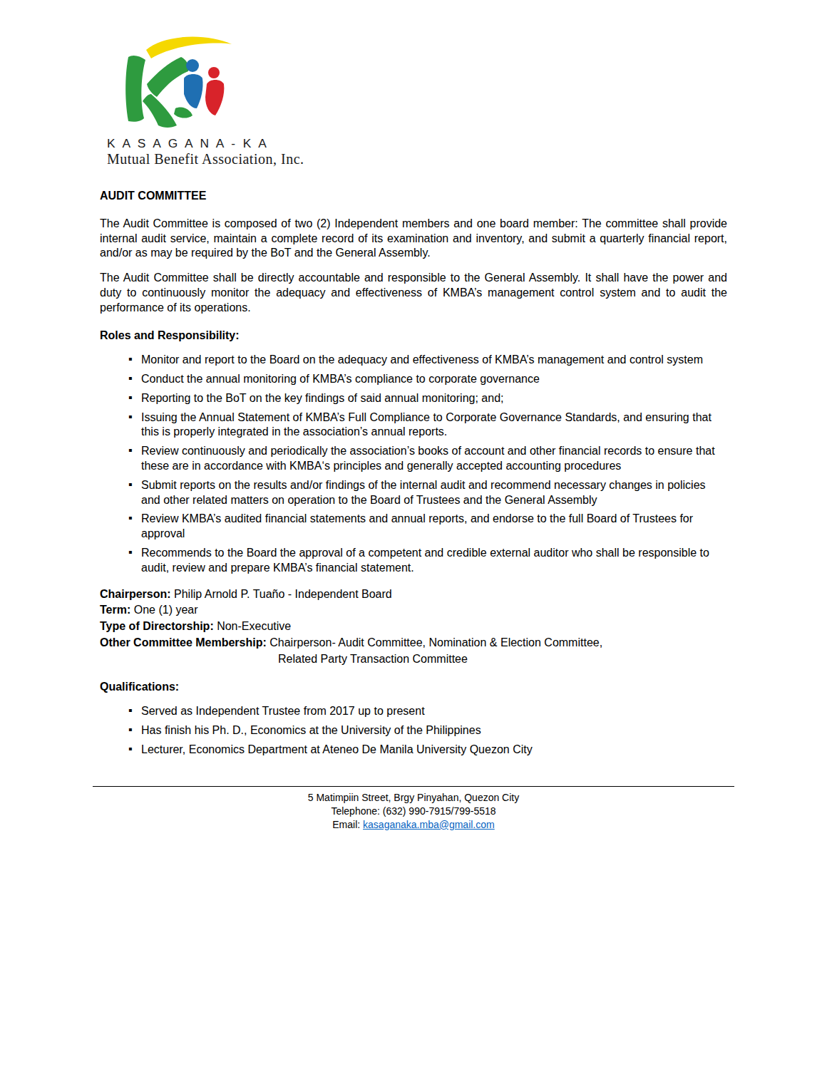Kasagana-Ka MBA logo
K A S A G A N A - K A
Mutual Benefit Association, Inc.
AUDIT COMMITTEE
The Audit Committee is composed of two (2) Independent members and one board member: The committee shall provide internal audit service, maintain a complete record of its examination and inventory, and submit a quarterly financial report, and/or as may be required by the BoT and the General Assembly.
The Audit Committee shall be directly accountable and responsible to the General Assembly. It shall have the power and duty to continuously monitor the adequacy and effectiveness of KMBA’s management control system and to audit the performance of its operations.
Roles and Responsibility:
Monitor and report to the Board on the adequacy and effectiveness of KMBA’s management and control system
Conduct the annual monitoring of KMBA’s compliance to corporate governance
Reporting to the BoT on the key findings of said annual monitoring; and;
Issuing the Annual Statement of KMBA’s Full Compliance to Corporate Governance Standards, and ensuring that this is properly integrated in the association’s annual reports.
Review continuously and periodically the association’s books of account and other financial records to ensure that these are in accordance with KMBA‘s principles and generally accepted accounting procedures
Submit reports on the results and/or findings of the internal audit and recommend necessary changes in policies and other related matters on operation to the Board of Trustees and the General Assembly
Review KMBA’s audited financial statements and annual reports, and endorse to the full Board of Trustees for approval
Recommends to the Board the approval of a competent and credible external auditor who shall be responsible to audit, review and prepare KMBA’s financial statement.
Chairperson: Philip Arnold P. Tuaño - Independent Board
Term: One (1) year
Type of Directorship: Non-Executive
Other Committee Membership: Chairperson- Audit Committee, Nomination & Election Committee,
Related Party Transaction Committee
Qualifications:
Served as Independent Trustee from 2017 up to present
Has finish his Ph. D., Economics at the University of the Philippines
Lecturer, Economics Department at Ateneo De Manila University Quezon City
5 Matimpiin Street, Brgy Pinyahan, Quezon City
Telephone: (632) 990-7915/799-5518
Email: kasaganaka.mba@gmail.com